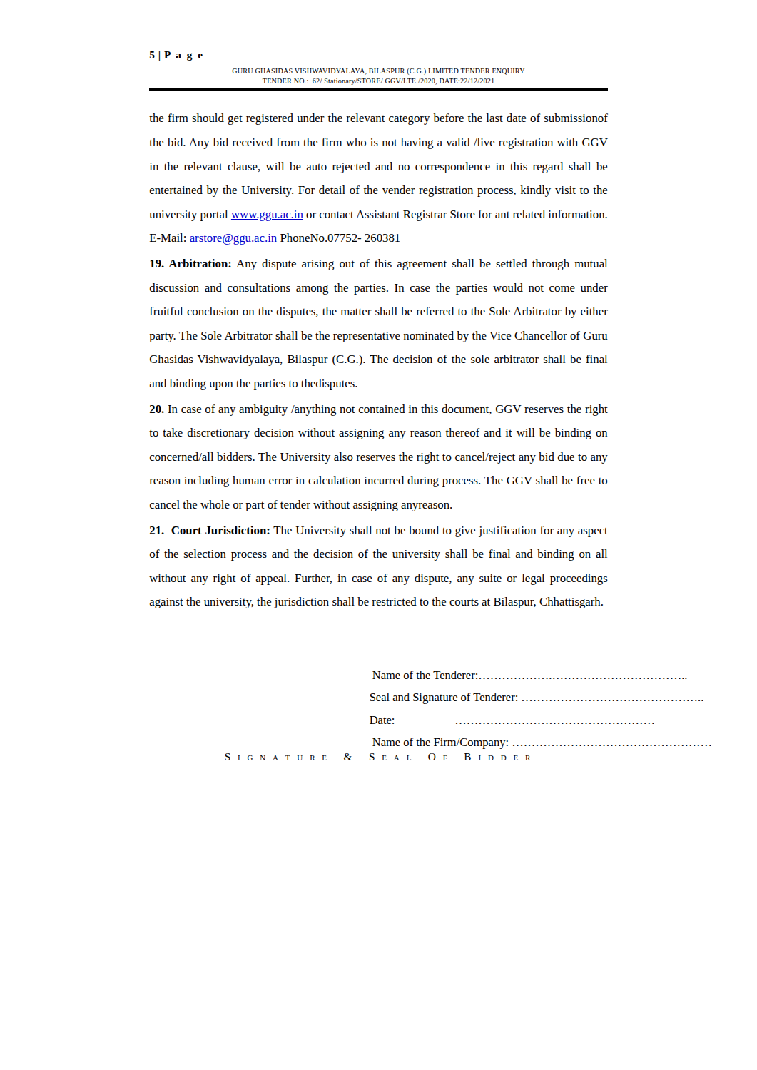5 | P a g e
GURU GHASIDAS VISHWAVIDYALAYA, BILASPUR (C.G.) LIMITED TENDER ENQUIRY
TENDER NO.: 62/ Stationary/STORE/ GGV/LTE /2020, DATE:22/12/2021
the firm should get registered under the relevant category before the last date of submissionof the bid. Any bid received from the firm who is not having a valid /live registration with GGV in the relevant clause, will be auto rejected and no correspondence in this regard shall be entertained by the University. For detail of the vender registration process, kindly visit to the university portal www.ggu.ac.in or contact Assistant Registrar Store for ant related information. E-Mail: arstore@ggu.ac.in PhoneNo.07752- 260381
19. Arbitration: Any dispute arising out of this agreement shall be settled through mutual discussion and consultations among the parties. In case the parties would not come under fruitful conclusion on the disputes, the matter shall be referred to the Sole Arbitrator by either party. The Sole Arbitrator shall be the representative nominated by the Vice Chancellor of Guru Ghasidas Vishwavidyalaya, Bilaspur (C.G.). The decision of the sole arbitrator shall be final and binding upon the parties to thedisputes.
20. In case of any ambiguity /anything not contained in this document, GGV reserves the right to take discretionary decision without assigning any reason thereof and it will be binding on concerned/all bidders. The University also reserves the right to cancel/reject any bid due to any reason including human error in calculation incurred during process. The GGV shall be free to cancel the whole or part of tender without assigning anyreason.
21. Court Jurisdiction: The University shall not be bound to give justification for any aspect of the selection process and the decision of the university shall be final and binding on all without any right of appeal. Further, in case of any dispute, any suite or legal proceedings against the university, the jurisdiction shall be restricted to the courts at Bilaspur, Chhattisgarh.
Name of the Tenderer:……………….……………………………..
Seal and Signature of Tenderer: ………………………………………..
Date: ……………………………………………
Name of the Firm/Company: ……………………………………………
S i g n a t u r e & S e a l O f B i d d e r